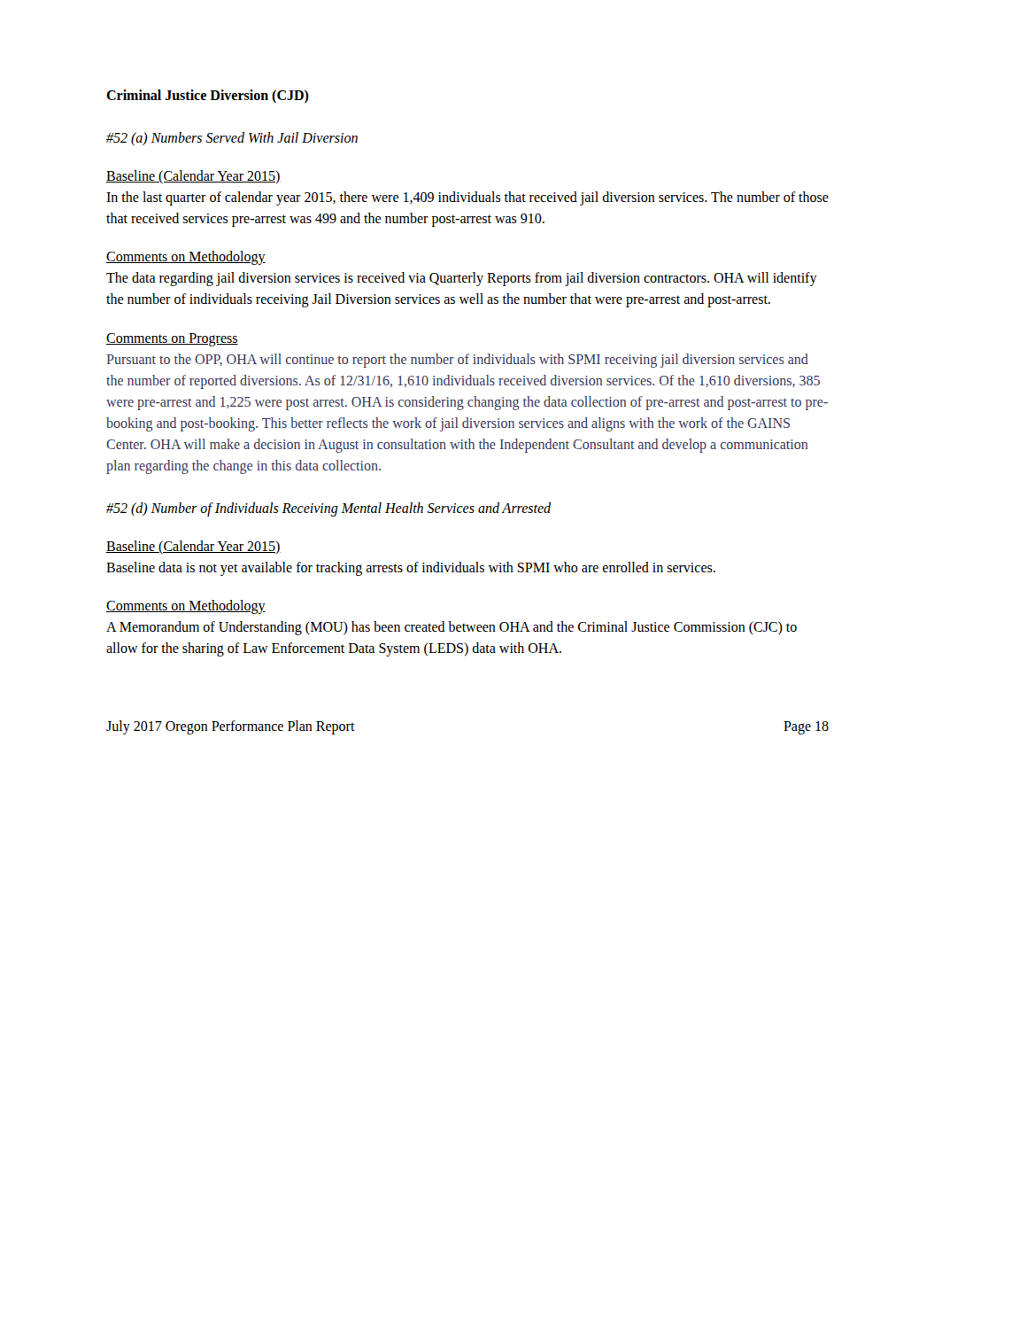Criminal Justice Diversion (CJD)
#52 (a) Numbers Served With Jail Diversion
Baseline (Calendar Year 2015)
In the last quarter of calendar year 2015, there were 1,409 individuals that received jail diversion services. The number of those that received services pre-arrest was 499 and the number post-arrest was 910.
Comments on Methodology
The data regarding jail diversion services is received via Quarterly Reports from jail diversion contractors. OHA will identify the number of individuals receiving Jail Diversion services as well as the number that were pre-arrest and post-arrest.
Comments on Progress
Pursuant to the OPP, OHA will continue to report the number of individuals with SPMI receiving jail diversion services and the number of reported diversions. As of 12/31/16, 1,610 individuals received diversion services. Of the 1,610 diversions, 385 were pre-arrest and 1,225 were post arrest. OHA is considering changing the data collection of pre-arrest and post-arrest to pre-booking and post-booking. This better reflects the work of jail diversion services and aligns with the work of the GAINS Center. OHA will make a decision in August in consultation with the Independent Consultant and develop a communication plan regarding the change in this data collection.
#52 (d) Number of Individuals Receiving Mental Health Services and Arrested
Baseline (Calendar Year 2015)
Baseline data is not yet available for tracking arrests of individuals with SPMI who are enrolled in services.
Comments on Methodology
A Memorandum of Understanding (MOU) has been created between OHA and the Criminal Justice Commission (CJC) to allow for the sharing of Law Enforcement Data System (LEDS) data with OHA.
July 2017 Oregon Performance Plan Report Page 18